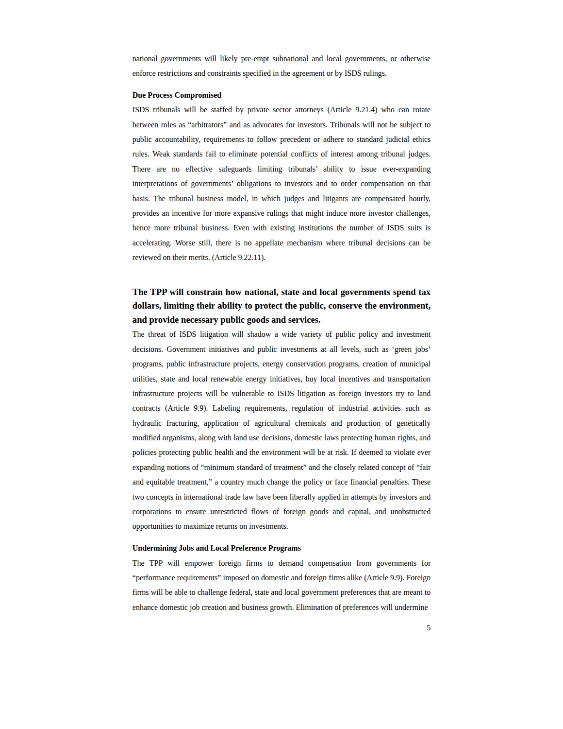national governments will likely pre-empt subnational and local governments, or otherwise enforce restrictions and constraints specified in the agreement or by ISDS rulings.
Due Process Compromised
ISDS tribunals will be staffed by private sector attorneys (Article 9.21.4) who can rotate between roles as “arbitrators” and as advocates for investors. Tribunals will not be subject to public accountability, requirements to follow precedent or adhere to standard judicial ethics rules. Weak standards fail to eliminate potential conflicts of interest among tribunal judges. There are no effective safeguards limiting tribunals’ ability to issue ever-expanding interpretations of governments’ obligations to investors and to order compensation on that basis. The tribunal business model, in which judges and litigants are compensated hourly, provides an incentive for more expansive rulings that might induce more investor challenges, hence more tribunal business. Even with existing institutions the number of ISDS suits is accelerating. Worse still, there is no appellate mechanism where tribunal decisions can be reviewed on their merits. (Article 9.22.11).
The TPP will constrain how national, state and local governments spend tax dollars, limiting their ability to protect the public, conserve the environment, and provide necessary public goods and services.
The threat of ISDS litigation will shadow a wide variety of public policy and investment decisions. Government initiatives and public investments at all levels, such as ‘green jobs’ programs, public infrastructure projects, energy conservation programs, creation of municipal utilities, state and local renewable energy initiatives, buy local incentives and transportation infrastructure projects will be vulnerable to ISDS litigation as foreign investors try to land contracts (Article 9.9). Labeling requirements, regulation of industrial activities such as hydraulic fracturing, application of agricultural chemicals and production of genetically modified organisms, along with land use decisions, domestic laws protecting human rights, and policies protecting public health and the environment will be at risk. If deemed to violate ever expanding notions of “minimum standard of treatment” and the closely related concept of “fair and equitable treatment,” a country much change the policy or face financial penalties. These two concepts in international trade law have been liberally applied in attempts by investors and corporations to ensure unrestricted flows of foreign goods and capital, and unobstructed opportunities to maximize returns on investments.
Undermining Jobs and Local Preference Programs
The TPP will empower foreign firms to demand compensation from governments for “performance requirements” imposed on domestic and foreign firms alike (Article 9.9). Foreign firms will be able to challenge federal, state and local government preferences that are meant to enhance domestic job creation and business growth. Elimination of preferences will undermine
5